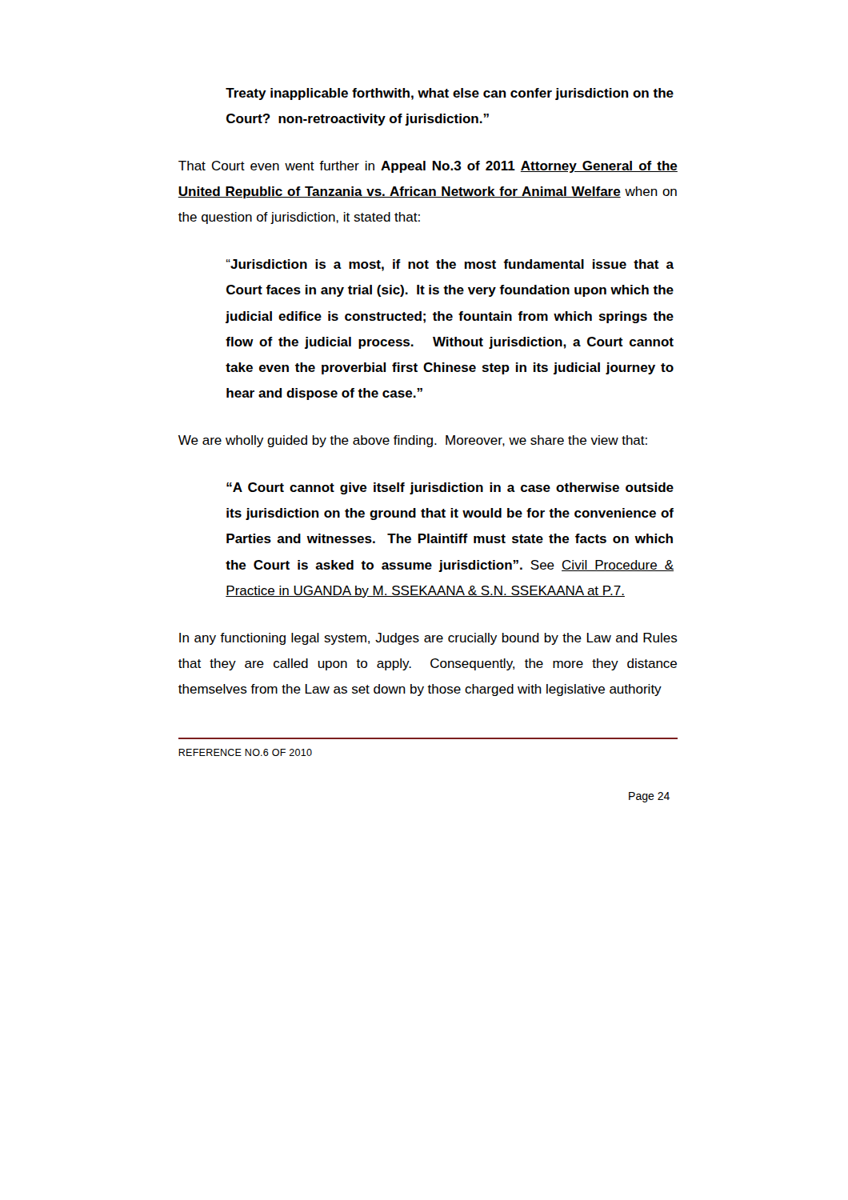Treaty inapplicable forthwith, what else can confer jurisdiction on the Court? non-retroactivity of jurisdiction.”
That Court even went further in Appeal No.3 of 2011 Attorney General of the United Republic of Tanzania vs. African Network for Animal Welfare when on the question of jurisdiction, it stated that:
“Jurisdiction is a most, if not the most fundamental issue that a Court faces in any trial (sic). It is the very foundation upon which the judicial edifice is constructed; the fountain from which springs the flow of the judicial process. Without jurisdiction, a Court cannot take even the proverbial first Chinese step in its judicial journey to hear and dispose of the case.”
We are wholly guided by the above finding. Moreover, we share the view that:
“A Court cannot give itself jurisdiction in a case otherwise outside its jurisdiction on the ground that it would be for the convenience of Parties and witnesses. The Plaintiff must state the facts on which the Court is asked to assume jurisdiction”. See Civil Procedure & Practice in UGANDA by M. SSEKAANA & S.N. SSEKAANA at P.7.
In any functioning legal system, Judges are crucially bound by the Law and Rules that they are called upon to apply. Consequently, the more they distance themselves from the Law as set down by those charged with legislative authority
REFERENCE NO.6 OF 2010
Page 24